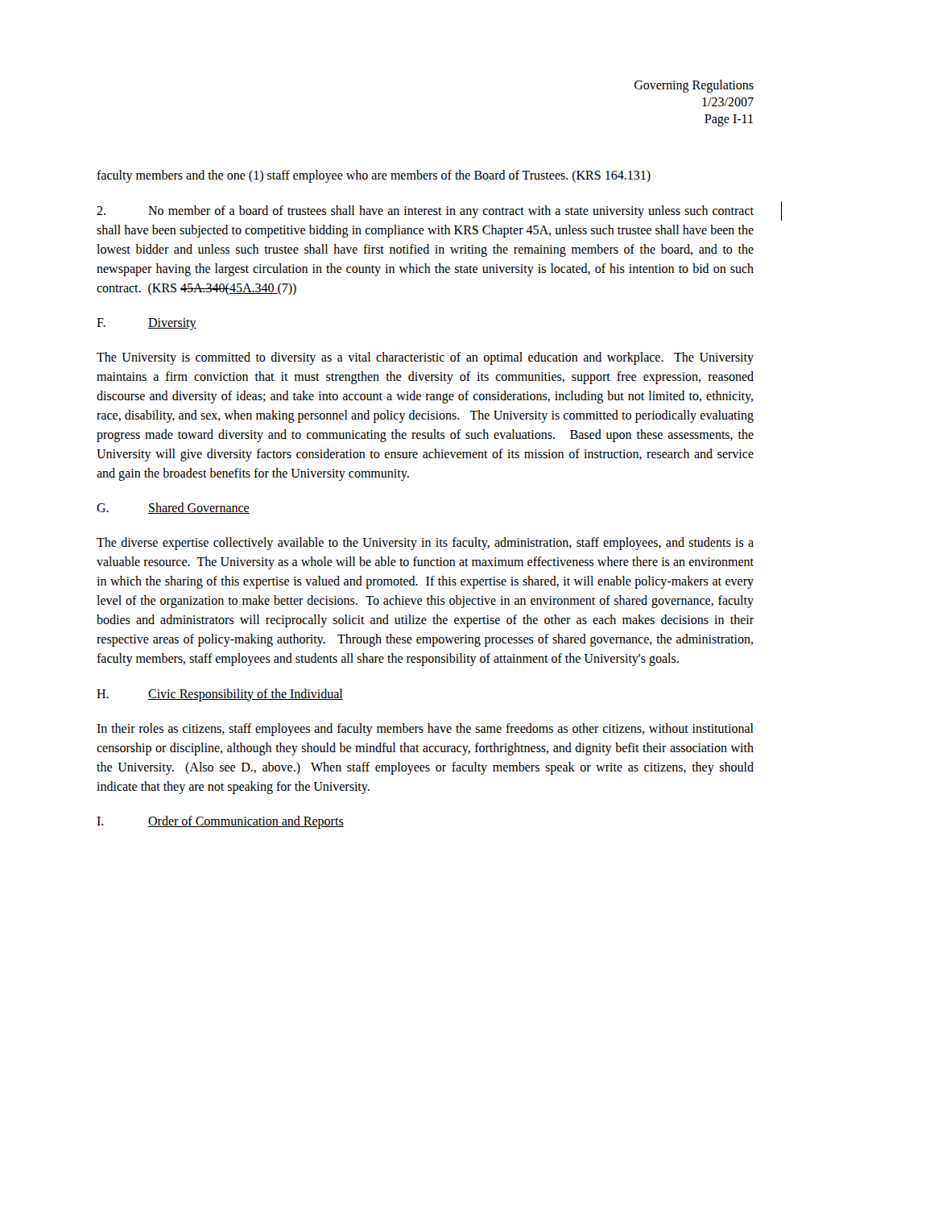Governing Regulations
1/23/2007
Page I-11
faculty members and the one (1) staff employee who are members of the Board of Trustees. (KRS 164.131)
2. No member of a board of trustees shall have an interest in any contract with a state university unless such contract shall have been subjected to competitive bidding in compliance with KRS Chapter 45A, unless such trustee shall have been the lowest bidder and unless such trustee shall have first notified in writing the remaining members of the board, and to the newspaper having the largest circulation in the county in which the state university is located, of his intention to bid on such contract. (KRS 45A.340(45A.340 (7))
F. Diversity
The University is committed to diversity as a vital characteristic of an optimal education and workplace. The University maintains a firm conviction that it must strengthen the diversity of its communities, support free expression, reasoned discourse and diversity of ideas; and take into account a wide range of considerations, including but not limited to, ethnicity, race, disability, and sex, when making personnel and policy decisions. The University is committed to periodically evaluating progress made toward diversity and to communicating the results of such evaluations. Based upon these assessments, the University will give diversity factors consideration to ensure achievement of its mission of instruction, research and service and gain the broadest benefits for the University community.
G. Shared Governance
The diverse expertise collectively available to the University in its faculty, administration, staff employees, and students is a valuable resource. The University as a whole will be able to function at maximum effectiveness where there is an environment in which the sharing of this expertise is valued and promoted. If this expertise is shared, it will enable policy-makers at every level of the organization to make better decisions. To achieve this objective in an environment of shared governance, faculty bodies and administrators will reciprocally solicit and utilize the expertise of the other as each makes decisions in their respective areas of policy-making authority. Through these empowering processes of shared governance, the administration, faculty members, staff employees and students all share the responsibility of attainment of the University's goals.
H. Civic Responsibility of the Individual
In their roles as citizens, staff employees and faculty members have the same freedoms as other citizens, without institutional censorship or discipline, although they should be mindful that accuracy, forthrightness, and dignity befit their association with the University. (Also see D., above.) When staff employees or faculty members speak or write as citizens, they should indicate that they are not speaking for the University.
I. Order of Communication and Reports